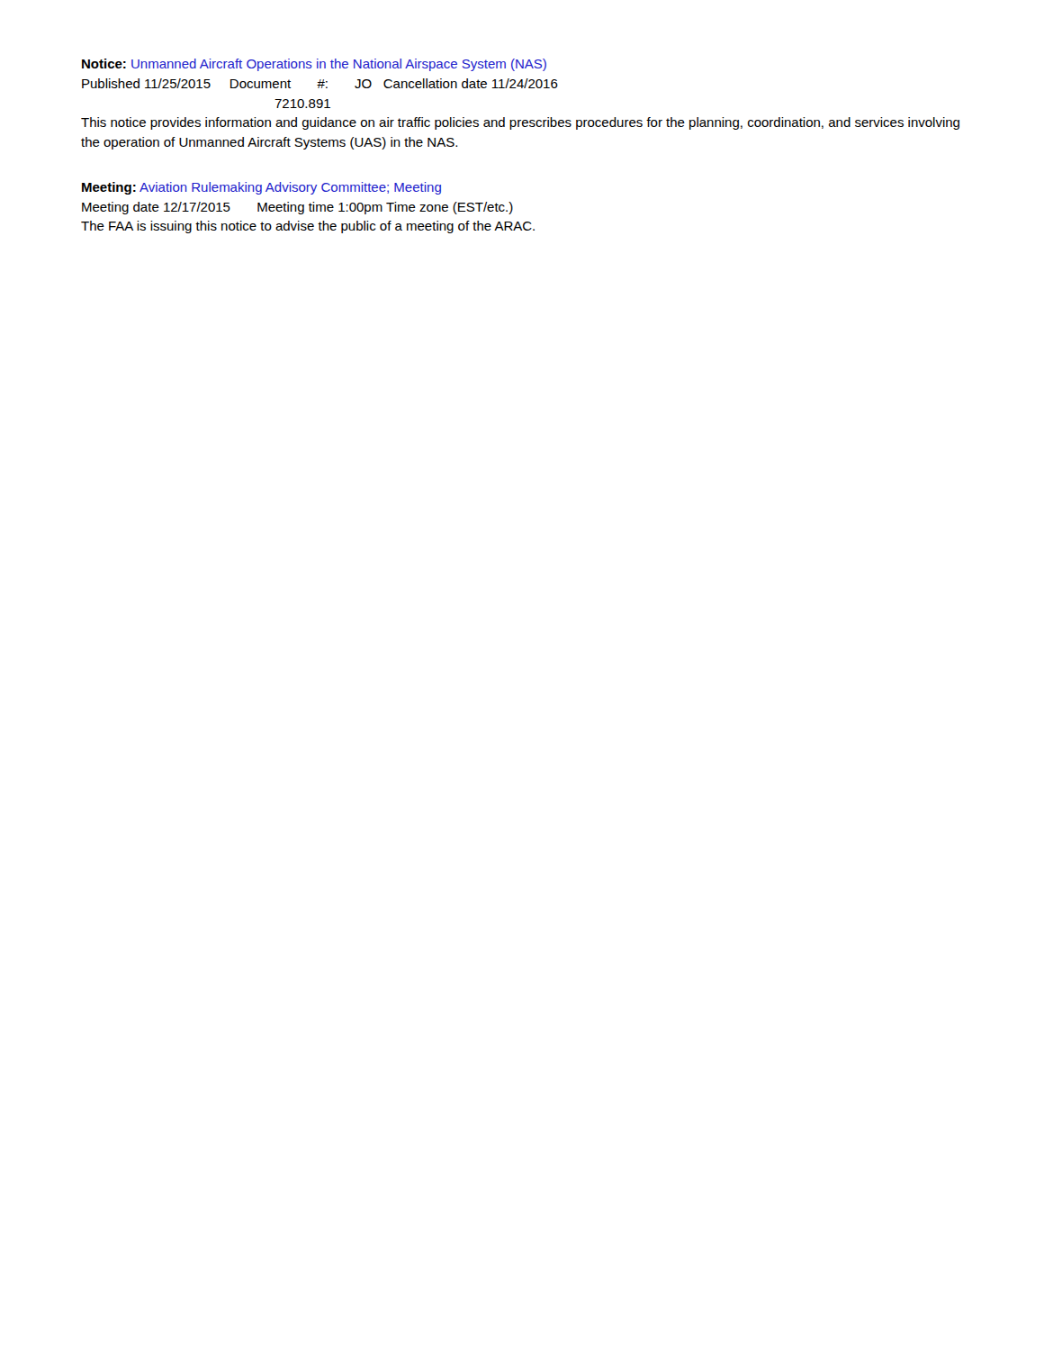Notice: Unmanned Aircraft Operations in the National Airspace System (NAS)
Published 11/25/2015 Document #: JO Cancellation date 11/24/2016
7210.891
This notice provides information and guidance on air traffic policies and prescribes procedures for the planning, coordination, and services involving the operation of Unmanned Aircraft Systems (UAS) in the NAS.
Meeting: Aviation Rulemaking Advisory Committee; Meeting
Meeting date 12/17/2015 Meeting time 1:00pm Time zone (EST/etc.)
The FAA is issuing this notice to advise the public of a meeting of the ARAC.